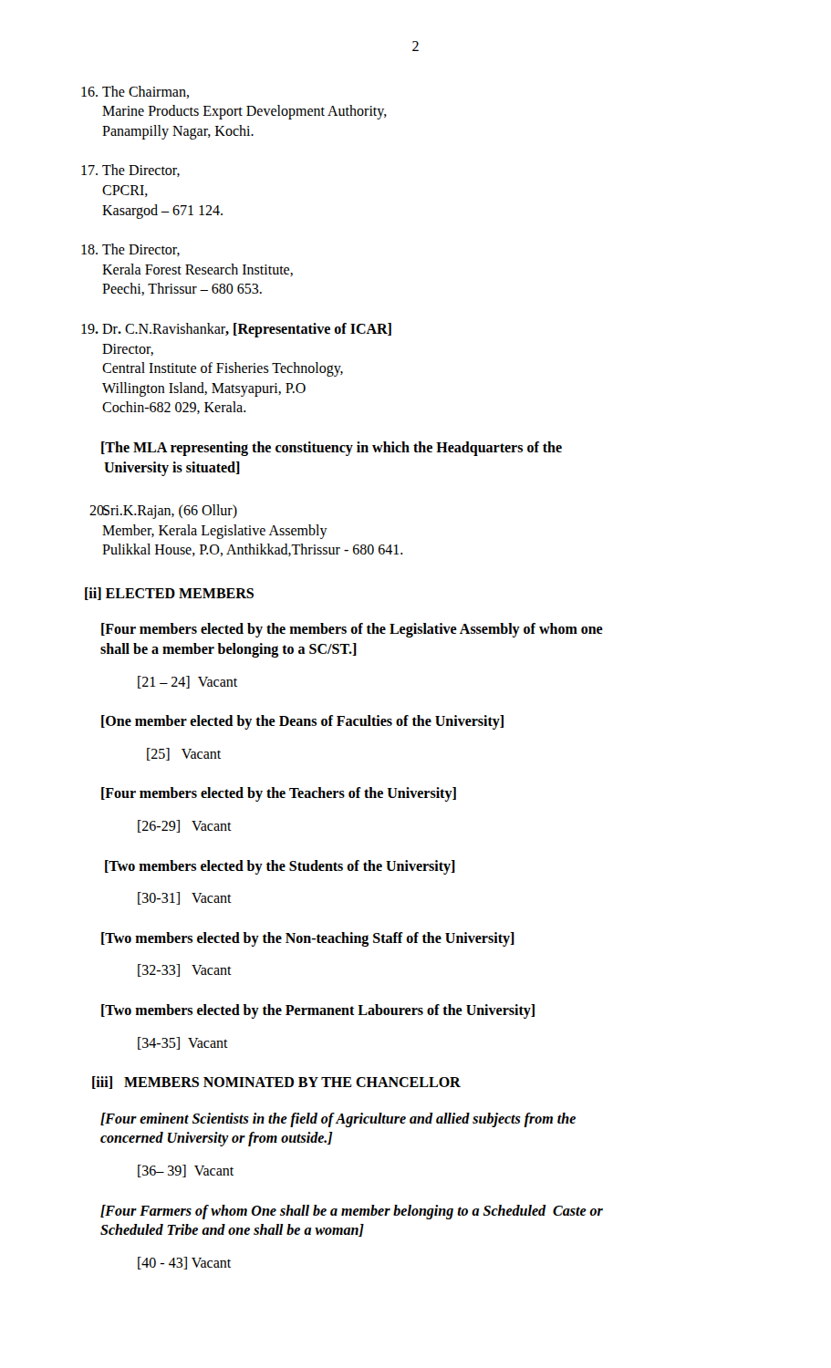2
16.
The Chairman,
Marine Products Export Development Authority,
Panampilly Nagar, Kochi.
17.
The Director,
CPCRI,
Kasargod – 671 124.
18.
The Director,
Kerala Forest Research Institute,
Peechi, Thrissur – 680 653.
19.
Dr. C.N.Ravishankar, [Representative of ICAR]
Director,
Central Institute of Fisheries Technology,
Willington Island, Matsyapuri, P.O
Cochin-682 029, Kerala.
[The MLA representing the constituency in which the Headquarters of the
University is situated]
20.
Sri.K.Rajan, (66 Ollur)
Member, Kerala Legislative Assembly
Pulikkal House, P.O, Anthikkad,Thrissur - 680 641.
[ii] ELECTED MEMBERS
[Four members elected by the members of the Legislative Assembly of whom one
shall be a member belonging to a SC/ST.]
[21 – 24] Vacant
[One member elected by the Deans of Faculties of the University]
[25] Vacant
[Four members elected by the Teachers of the University]
[26-29] Vacant
[Two members elected by the Students of the University]
[30-31] Vacant
[Two members elected by the Non-teaching Staff of the University]
[32-33] Vacant
[Two members elected by the Permanent Labourers of the University]
[34-35] Vacant
[iii] MEMBERS NOMINATED BY THE CHANCELLOR
[Four eminent Scientists in the field of Agriculture and allied subjects from the
concerned University or from outside.]
[36– 39] Vacant
[Four Farmers of whom One shall be a member belonging to a Scheduled Caste or
Scheduled Tribe and one shall be a woman]
[40 - 43] Vacant